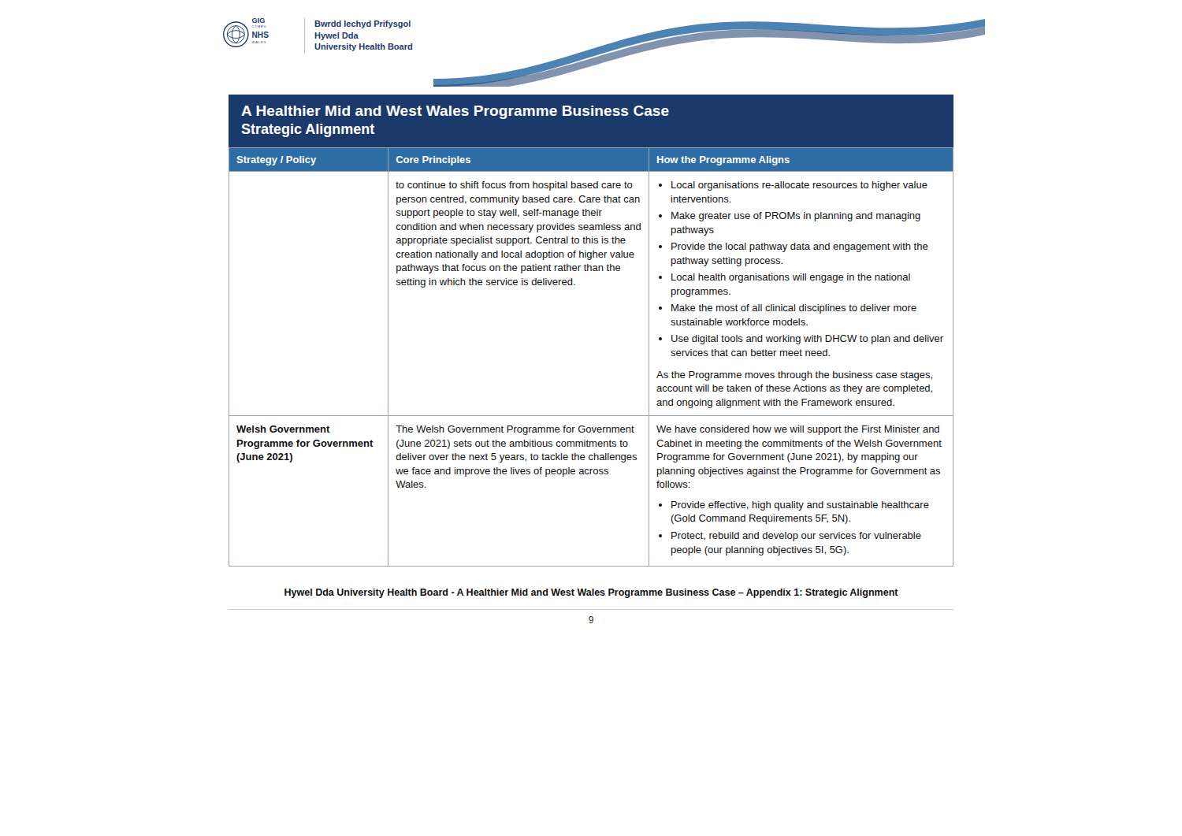GIG CYMRU NHS WALES
Bwrdd Iechyd Prifysgol
Hywel Dda
University Health Board
A Healthier Mid and West Wales Programme Business Case
Strategic Alignment
| Strategy / Policy | Core Principles | How the Programme Aligns |
| --- | --- | --- |
| | to continue to shift focus from hospital based care to person centred, community based care. Care that can support people to stay well, self-manage their condition and when necessary provides seamless and appropriate specialist support. Central to this is the creation nationally and local adoption of higher value pathways that focus on the patient rather than the setting in which the service is delivered. | Local organisations re-allocate resources to higher value interventions. Make greater use of PROMs in planning and managing pathways Provide the local pathway data and engagement with the pathway setting process. Local health organisations will engage in the national programmes. Make the most of all clinical disciplines to deliver more sustainable workforce models. Use digital tools and working with DHCW to plan and deliver services that can better meet need. As the Programme moves through the business case stages, account will be taken of these Actions as they are completed, and ongoing alignment with the Framework ensured. |
| Welsh Government Programme for Government (June 2021) | The Welsh Government Programme for Government (June 2021) sets out the ambitious commitments to deliver over the next 5 years, to tackle the challenges we face and improve the lives of people across Wales. | We have considered how we will support the First Minister and Cabinet in meeting the commitments of the Welsh Government Programme for Government (June 2021), by mapping our planning objectives against the Programme for Government as follows: Provide effective, high quality and sustainable healthcare (Gold Command Requirements 5F, 5N). Protect, rebuild and develop our services for vulnerable people (our planning objectives 5I, 5G). |
Hywel Dda University Health Board - A Healthier Mid and West Wales Programme Business Case – Appendix 1: Strategic Alignment
9